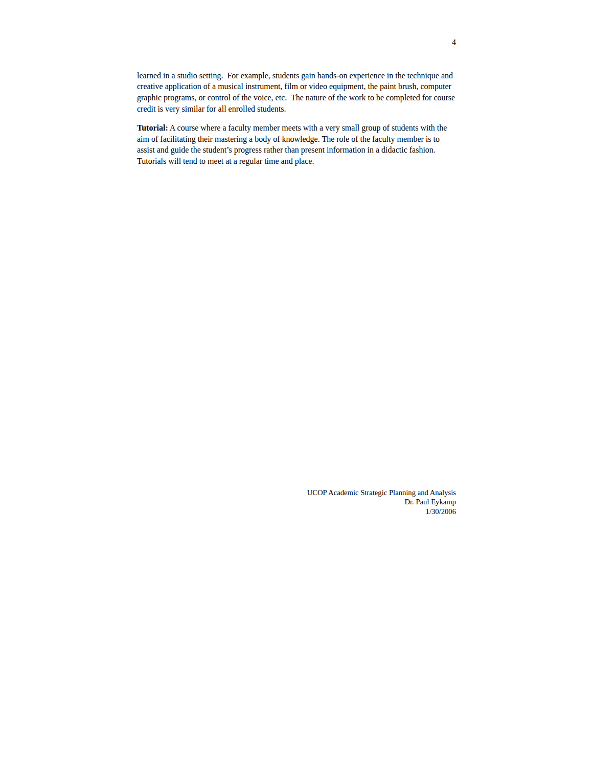4
learned in a studio setting. For example, students gain hands-on experience in the technique and creative application of a musical instrument, film or video equipment, the paint brush, computer graphic programs, or control of the voice, etc. The nature of the work to be completed for course credit is very similar for all enrolled students.
Tutorial: A course where a faculty member meets with a very small group of students with the aim of facilitating their mastering a body of knowledge. The role of the faculty member is to assist and guide the student’s progress rather than present information in a didactic fashion. Tutorials will tend to meet at a regular time and place.
UCOP Academic Strategic Planning and Analysis
Dr. Paul Eykamp
1/30/2006